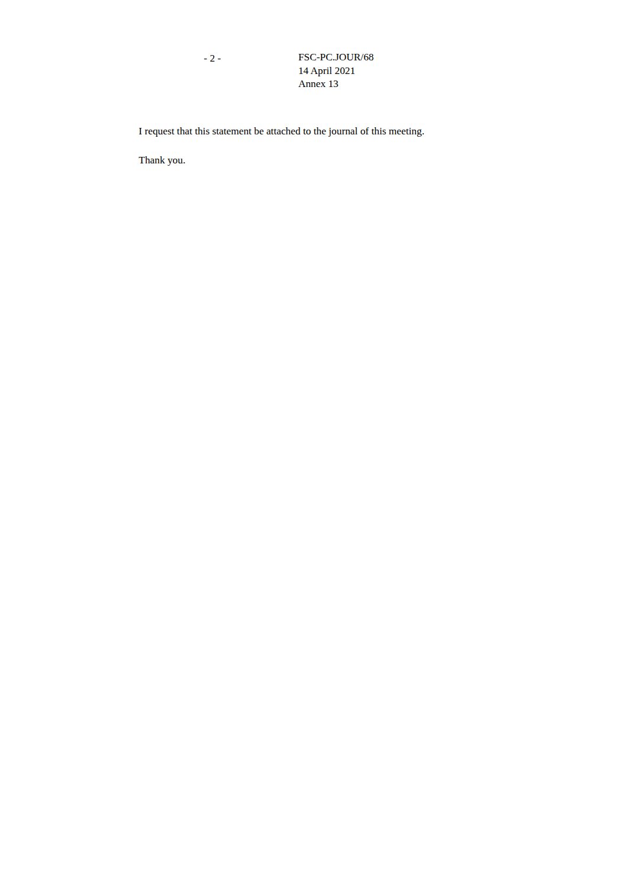- 2 -
FSC-PC.JOUR/68
14 April 2021
Annex 13
I request that this statement be attached to the journal of this meeting.
Thank you.